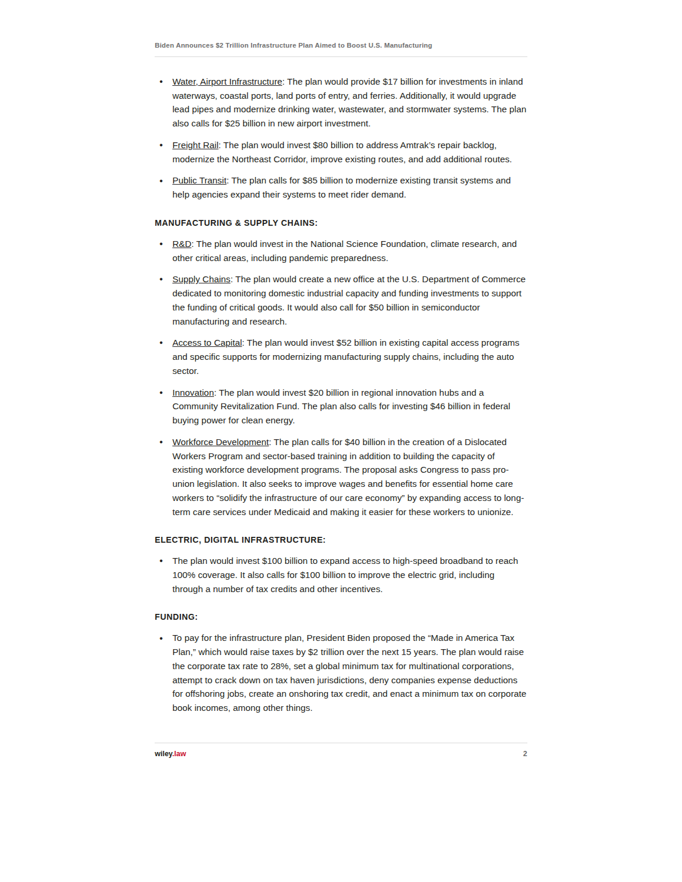Biden Announces $2 Trillion Infrastructure Plan Aimed to Boost U.S. Manufacturing
Water, Airport Infrastructure: The plan would provide $17 billion for investments in inland waterways, coastal ports, land ports of entry, and ferries. Additionally, it would upgrade lead pipes and modernize drinking water, wastewater, and stormwater systems. The plan also calls for $25 billion in new airport investment.
Freight Rail: The plan would invest $80 billion to address Amtrak’s repair backlog, modernize the Northeast Corridor, improve existing routes, and add additional routes.
Public Transit: The plan calls for $85 billion to modernize existing transit systems and help agencies expand their systems to meet rider demand.
MANUFACTURING & SUPPLY CHAINS:
R&D: The plan would invest in the National Science Foundation, climate research, and other critical areas, including pandemic preparedness.
Supply Chains: The plan would create a new office at the U.S. Department of Commerce dedicated to monitoring domestic industrial capacity and funding investments to support the funding of critical goods. It would also call for $50 billion in semiconductor manufacturing and research.
Access to Capital: The plan would invest $52 billion in existing capital access programs and specific supports for modernizing manufacturing supply chains, including the auto sector.
Innovation: The plan would invest $20 billion in regional innovation hubs and a Community Revitalization Fund. The plan also calls for investing $46 billion in federal buying power for clean energy.
Workforce Development: The plan calls for $40 billion in the creation of a Dislocated Workers Program and sector-based training in addition to building the capacity of existing workforce development programs. The proposal asks Congress to pass pro-union legislation. It also seeks to improve wages and benefits for essential home care workers to “solidify the infrastructure of our care economy” by expanding access to long-term care services under Medicaid and making it easier for these workers to unionize.
ELECTRIC, DIGITAL INFRASTRUCTURE:
The plan would invest $100 billion to expand access to high-speed broadband to reach 100% coverage. It also calls for $100 billion to improve the electric grid, including through a number of tax credits and other incentives.
FUNDING:
To pay for the infrastructure plan, President Biden proposed the “Made in America Tax Plan,” which would raise taxes by $2 trillion over the next 15 years. The plan would raise the corporate tax rate to 28%, set a global minimum tax for multinational corporations, attempt to crack down on tax haven jurisdictions, deny companies expense deductions for offshoring jobs, create an onshoring tax credit, and enact a minimum tax on corporate book incomes, among other things.
wiley. law 2